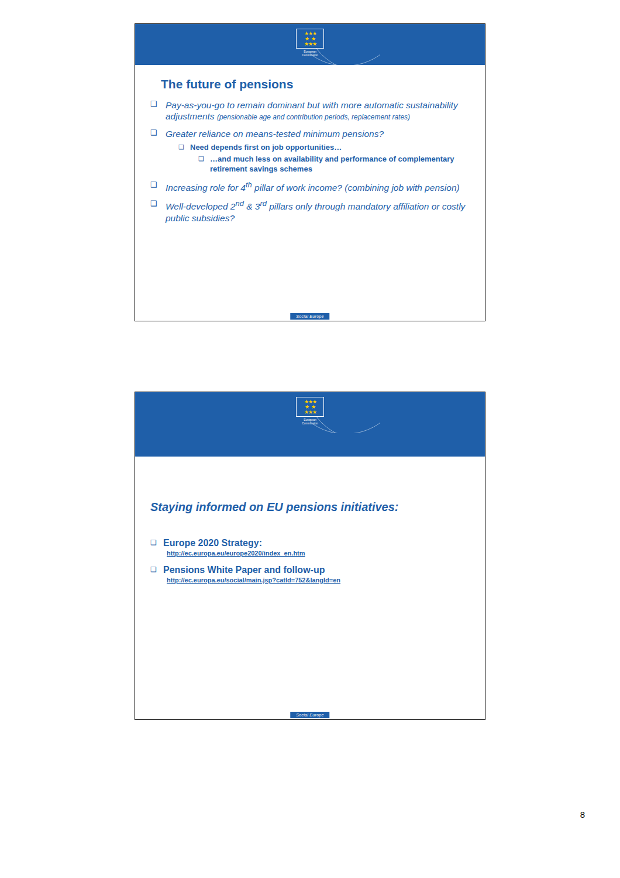★★★
★ ★
★★★
European
Commission
The future of pensions
Pay-as-you-go to remain dominant but with more automatic sustainability adjustments (pensionable age and contribution periods, replacement rates)
Greater reliance on means-tested minimum pensions?
Need depends first on job opportunities…
…and much less on availability and performance of complementary retirement savings schemes
Increasing role for 4th pillar of work income? (combining job with pension)
Well-developed 2nd & 3rd pillars only through mandatory affiliation or costly public subsidies?
Social Europe
★★★
★ ★
★★★
European
Commission
Staying informed on EU pensions initiatives:
Europe 2020 Strategy: http://ec.europa.eu/europe2020/index_en.htm
Pensions White Paper and follow-up http://ec.europa.eu/social/main.jsp?catId=752&langId=en
Social Europe
8